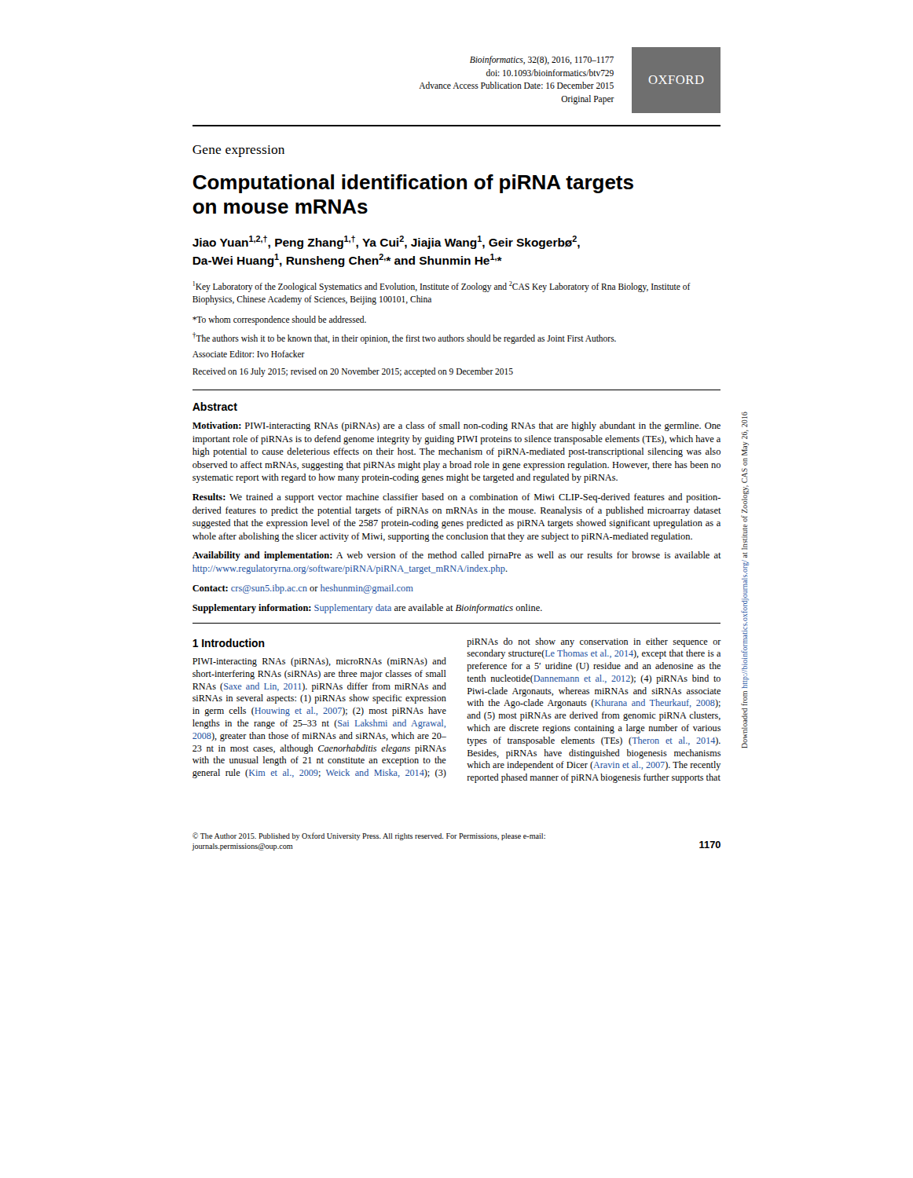Bioinformatics, 32(8), 2016, 1170–1177
doi: 10.1093/bioinformatics/btv729
Advance Access Publication Date: 16 December 2015
Original Paper
OXFORD
Gene expression
Computational identification of piRNA targets
on mouse mRNAs
Jiao Yuan1,2,†, Peng Zhang1,†, Ya Cui2, Jiajia Wang1, Geir Skogerbø2,
Da-Wei Huang1, Runsheng Chen2,* and Shunmin He1,*
1Key Laboratory of the Zoological Systematics and Evolution, Institute of Zoology and 2CAS Key Laboratory of Rna Biology, Institute of Biophysics, Chinese Academy of Sciences, Beijing 100101, China
*To whom correspondence should be addressed.
†The authors wish it to be known that, in their opinion, the first two authors should be regarded as Joint First Authors.
Associate Editor: Ivo Hofacker
Received on 16 July 2015; revised on 20 November 2015; accepted on 9 December 2015
Abstract
Motivation: PIWI-interacting RNAs (piRNAs) are a class of small non-coding RNAs that are highly abundant in the germline. One important role of piRNAs is to defend genome integrity by guiding PIWI proteins to silence transposable elements (TEs), which have a high potential to cause deleterious effects on their host. The mechanism of piRNA-mediated post-transcriptional silencing was also observed to affect mRNAs, suggesting that piRNAs might play a broad role in gene expression regulation. However, there has been no systematic report with regard to how many protein-coding genes might be targeted and regulated by piRNAs.
Results: We trained a support vector machine classifier based on a combination of Miwi CLIP-Seq-derived features and position-derived features to predict the potential targets of piRNAs on mRNAs in the mouse. Reanalysis of a published microarray dataset suggested that the expression level of the 2587 protein-coding genes predicted as piRNA targets showed significant upregulation as a whole after abolishing the slicer activity of Miwi, supporting the conclusion that they are subject to piRNA-mediated regulation.
Availability and implementation: A web version of the method called pirnaPre as well as our results for browse is available at http://www.regulatoryrna.org/software/piRNA/piRNA_target_mRNA/index.php.
Contact: crs@sun5.ibp.ac.cn or heshunmin@gmail.com
Supplementary information: Supplementary data are available at Bioinformatics online.
1 Introduction
PIWI-interacting RNAs (piRNAs), microRNAs (miRNAs) and short-interfering RNAs (siRNAs) are three major classes of small RNAs (Saxe and Lin, 2011). piRNAs differ from miRNAs and siRNAs in several aspects: (1) piRNAs show specific expression in germ cells (Houwing et al., 2007); (2) most piRNAs have lengths in the range of 25–33 nt (Sai Lakshmi and Agrawal, 2008), greater than those of miRNAs and siRNAs, which are 20–23 nt in most cases, although Caenorhabditis elegans piRNAs with the unusual length of 21 nt constitute an exception to the general rule (Kim et al., 2009; Weick and Miska, 2014); (3) piRNAs do not show any conservation in either sequence or secondary structure(Le Thomas et al., 2014), except that there is a preference for a 5′ uridine (U) residue and an adenosine as the tenth nucleotide(Dannemann et al., 2012); (4) piRNAs bind to Piwi-clade Argonauts, whereas miRNAs and siRNAs associate with the Ago-clade Argonauts (Khurana and Theurkauf, 2008); and (5) most piRNAs are derived from genomic piRNA clusters, which are discrete regions containing a large number of various types of transposable elements (TEs) (Theron et al., 2014). Besides, piRNAs have distinguished biogenesis mechanisms which are independent of Dicer (Aravin et al., 2007). The recently reported phased manner of piRNA biogenesis further supports that
Downloaded from http://bioinformatics.oxfordjournals.org/ at Institute of Zoology, CAS on May 26, 2016
© The Author 2015. Published by Oxford University Press. All rights reserved. For Permissions, please e-mail: journals.permissions@oup.com
1170